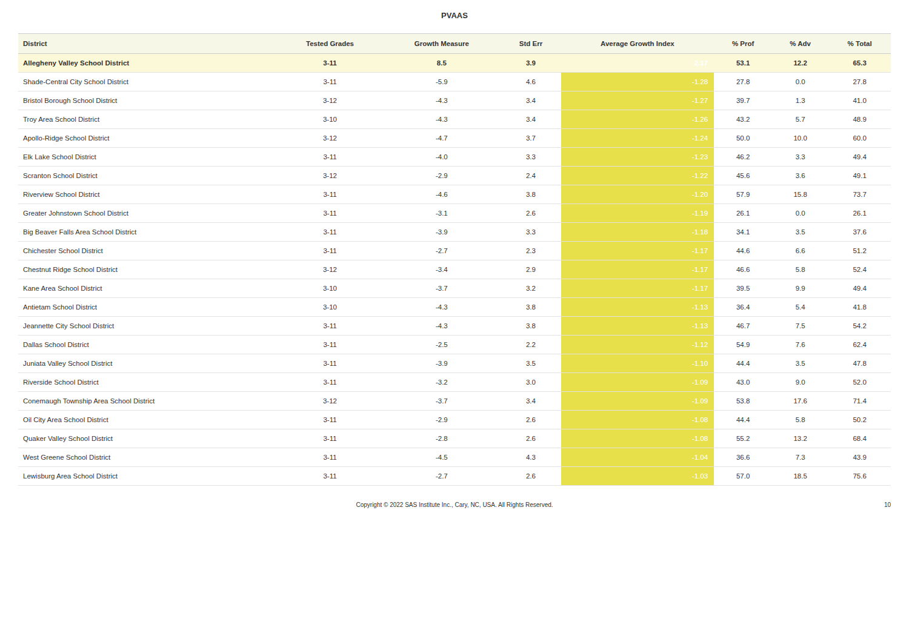PVAAS
| District | Tested Grades | Growth Measure | Std Err | Average Growth Index | % Prof | % Adv | % Total |
| --- | --- | --- | --- | --- | --- | --- | --- |
| Allegheny Valley School District | 3-11 | 8.5 | 3.9 | 2.17 | 53.1 | 12.2 | 65.3 |
| Shade-Central City School District | 3-11 | -5.9 | 4.6 | -1.28 | 27.8 | 0.0 | 27.8 |
| Bristol Borough School District | 3-12 | -4.3 | 3.4 | -1.27 | 39.7 | 1.3 | 41.0 |
| Troy Area School District | 3-10 | -4.3 | 3.4 | -1.26 | 43.2 | 5.7 | 48.9 |
| Apollo-Ridge School District | 3-12 | -4.7 | 3.7 | -1.24 | 50.0 | 10.0 | 60.0 |
| Elk Lake School District | 3-11 | -4.0 | 3.3 | -1.23 | 46.2 | 3.3 | 49.4 |
| Scranton School District | 3-12 | -2.9 | 2.4 | -1.22 | 45.6 | 3.6 | 49.1 |
| Riverview School District | 3-11 | -4.6 | 3.8 | -1.20 | 57.9 | 15.8 | 73.7 |
| Greater Johnstown School District | 3-11 | -3.1 | 2.6 | -1.19 | 26.1 | 0.0 | 26.1 |
| Big Beaver Falls Area School District | 3-11 | -3.9 | 3.3 | -1.18 | 34.1 | 3.5 | 37.6 |
| Chichester School District | 3-11 | -2.7 | 2.3 | -1.17 | 44.6 | 6.6 | 51.2 |
| Chestnut Ridge School District | 3-12 | -3.4 | 2.9 | -1.17 | 46.6 | 5.8 | 52.4 |
| Kane Area School District | 3-10 | -3.7 | 3.2 | -1.17 | 39.5 | 9.9 | 49.4 |
| Antietam School District | 3-10 | -4.3 | 3.8 | -1.13 | 36.4 | 5.4 | 41.8 |
| Jeannette City School District | 3-11 | -4.3 | 3.8 | -1.13 | 46.7 | 7.5 | 54.2 |
| Dallas School District | 3-11 | -2.5 | 2.2 | -1.12 | 54.9 | 7.6 | 62.4 |
| Juniata Valley School District | 3-11 | -3.9 | 3.5 | -1.10 | 44.4 | 3.5 | 47.8 |
| Riverside School District | 3-11 | -3.2 | 3.0 | -1.09 | 43.0 | 9.0 | 52.0 |
| Conemaugh Township Area School District | 3-12 | -3.7 | 3.4 | -1.09 | 53.8 | 17.6 | 71.4 |
| Oil City Area School District | 3-11 | -2.9 | 2.6 | -1.08 | 44.4 | 5.8 | 50.2 |
| Quaker Valley School District | 3-11 | -2.8 | 2.6 | -1.08 | 55.2 | 13.2 | 68.4 |
| West Greene School District | 3-11 | -4.5 | 4.3 | -1.04 | 36.6 | 7.3 | 43.9 |
| Lewisburg Area School District | 3-11 | -2.7 | 2.6 | -1.03 | 57.0 | 18.5 | 75.6 |
Copyright © 2022 SAS Institute Inc., Cary, NC, USA. All Rights Reserved. 10